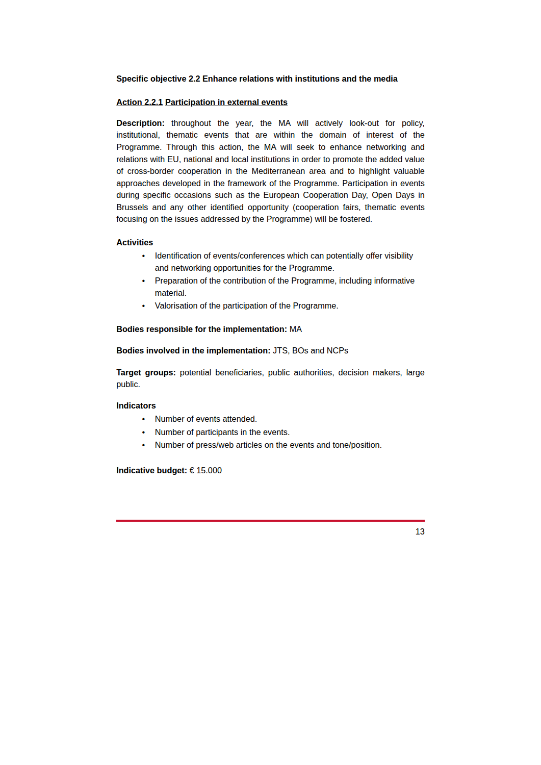Specific objective 2.2 Enhance relations with institutions and the media
Action 2.2.1 Participation in external events
Description: throughout the year, the MA will actively look-out for policy, institutional, thematic events that are within the domain of interest of the Programme. Through this action, the MA will seek to enhance networking and relations with EU, national and local institutions in order to promote the added value of cross-border cooperation in the Mediterranean area and to highlight valuable approaches developed in the framework of the Programme. Participation in events during specific occasions such as the European Cooperation Day, Open Days in Brussels and any other identified opportunity (cooperation fairs, thematic events focusing on the issues addressed by the Programme) will be fostered.
Activities
Identification of events/conferences which can potentially offer visibility and networking opportunities for the Programme.
Preparation of the contribution of the Programme, including informative material.
Valorisation of the participation of the Programme.
Bodies responsible for the implementation: MA
Bodies involved in the implementation: JTS, BOs and NCPs
Target groups: potential beneficiaries, public authorities, decision makers, large public.
Indicators
Number of events attended.
Number of participants in the events.
Number of press/web articles on the events and tone/position.
Indicative budget: € 15.000
13